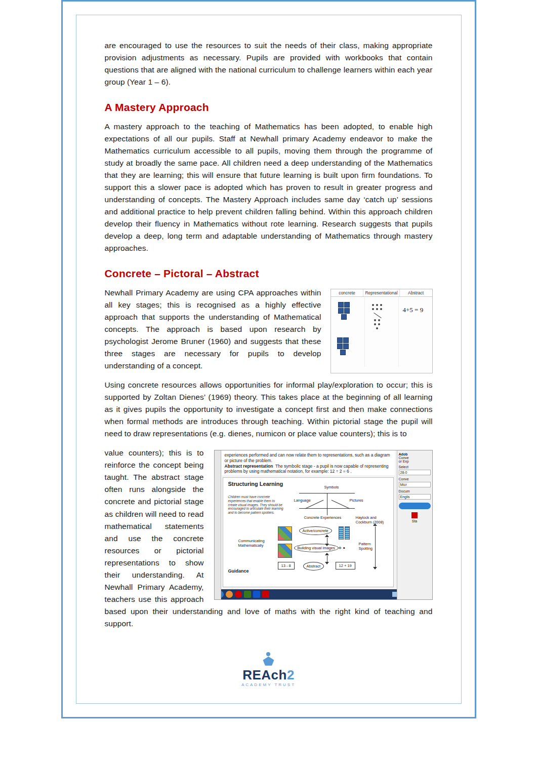are encouraged to use the resources to suit the needs of their class, making appropriate provision adjustments as necessary. Pupils are provided with workbooks that contain questions that are aligned with the national curriculum to challenge learners within each year group (Year 1 – 6).
A Mastery Approach
A mastery approach to the teaching of Mathematics has been adopted, to enable high expectations of all our pupils. Staff at Newhall primary Academy endeavor to make the Mathematics curriculum accessible to all pupils, moving them through the programme of study at broadly the same pace. All children need a deep understanding of the Mathematics that they are learning; this will ensure that future learning is built upon firm foundations. To support this a slower pace is adopted which has proven to result in greater progress and understanding of concepts. The Mastery Approach includes same day ‘catch up’ sessions and additional practice to help prevent children falling behind. Within this approach children develop their fluency in Mathematics without rote learning. Research suggests that pupils develop a deep, long term and adaptable understanding of Mathematics through mastery approaches.
Concrete – Pictoral – Abstract
concrete
Representational
Abstract
4+5 = 9
Newhall Primary Academy are using CPA approaches within all key stages; this is recognised as a highly effective approach that supports the understanding of Mathematical concepts. The approach is based upon research by psychologist Jerome Bruner (1960) and suggests that these three stages are necessary for pupils to develop understanding of a concept.
Using concrete resources allows opportunities for informal play/exploration to occur; this is supported by Zoltan Dienes’ (1969) theory. This takes place at the beginning of all learning as it gives pupils the opportunity to investigate a concept first and then make connections when formal methods are introduces through teaching. Within pictorial stage the pupil will need to draw representations (e.g. dienes, numicon or place value counters); this is to
experiences performed and can now relate them to representations, such as a diagram or picture of the problem.
Abstract representation The symbolic stage - a pupil is now capable of representing problems by using mathematical notation, for example: 12 ÷ 2 = 6 .
Structuring Learning
Children must have concrete experiences that enable them to create visual images. They should be encouraged to articulate their learning and to become pattern spotters.
Symbols Language Pictures Concrete Experiences Haylock and
Cockburn (2008)
Active/concrete
Building visual images
Abstract
Communicating
Mathematically Pattern
Spotting
+ ▪
13 - 8
12 + 19
Guidance
Adob
Conve
or Exp
Select
28-0
Conve
Micr
Docum
Englis
Sta
value counters); this is to reinforce the concept being taught. The abstract stage often runs alongside the concrete and pictorial stage as children will need to read mathematical statements and use the concrete resources or pictorial representations to show their understanding. At Newhall Primary Academy, teachers use this approach based upon their understanding and love of maths with the right kind of teaching and support.
REAch2
ACADEMY TRUST